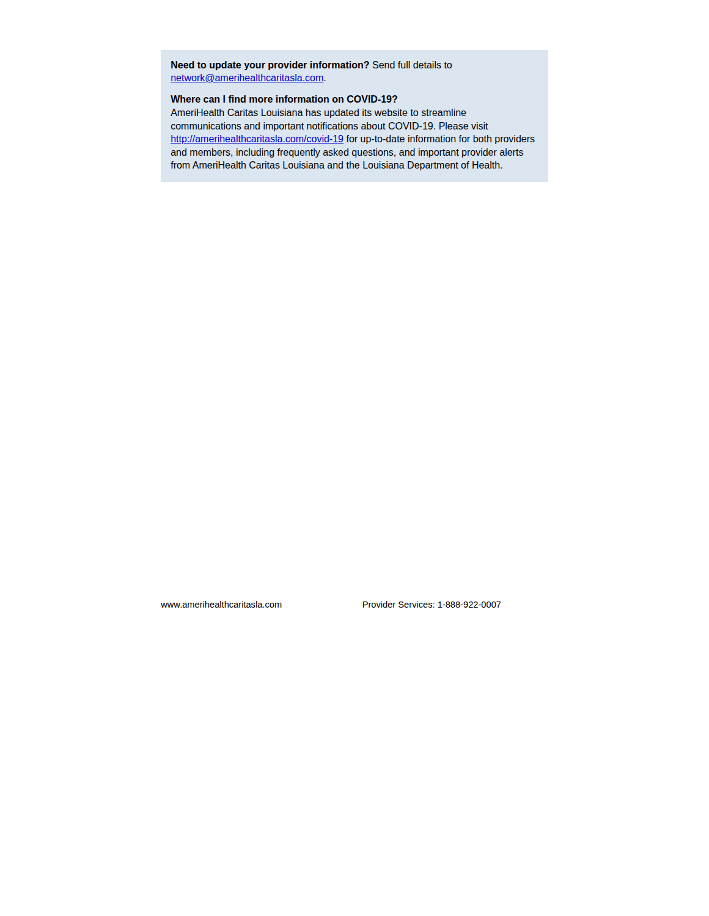Need to update your provider information? Send full details to network@amerihealthcaritasla.com.
Where can I find more information on COVID-19?
AmeriHealth Caritas Louisiana has updated its website to streamline communications and important notifications about COVID-19. Please visit http://amerihealthcaritasla.com/covid-19 for up-to-date information for both providers and members, including frequently asked questions, and important provider alerts from AmeriHealth Caritas Louisiana and the Louisiana Department of Health.
www.amerihealthcaritasla.com
Provider Services: 1-888-922-0007